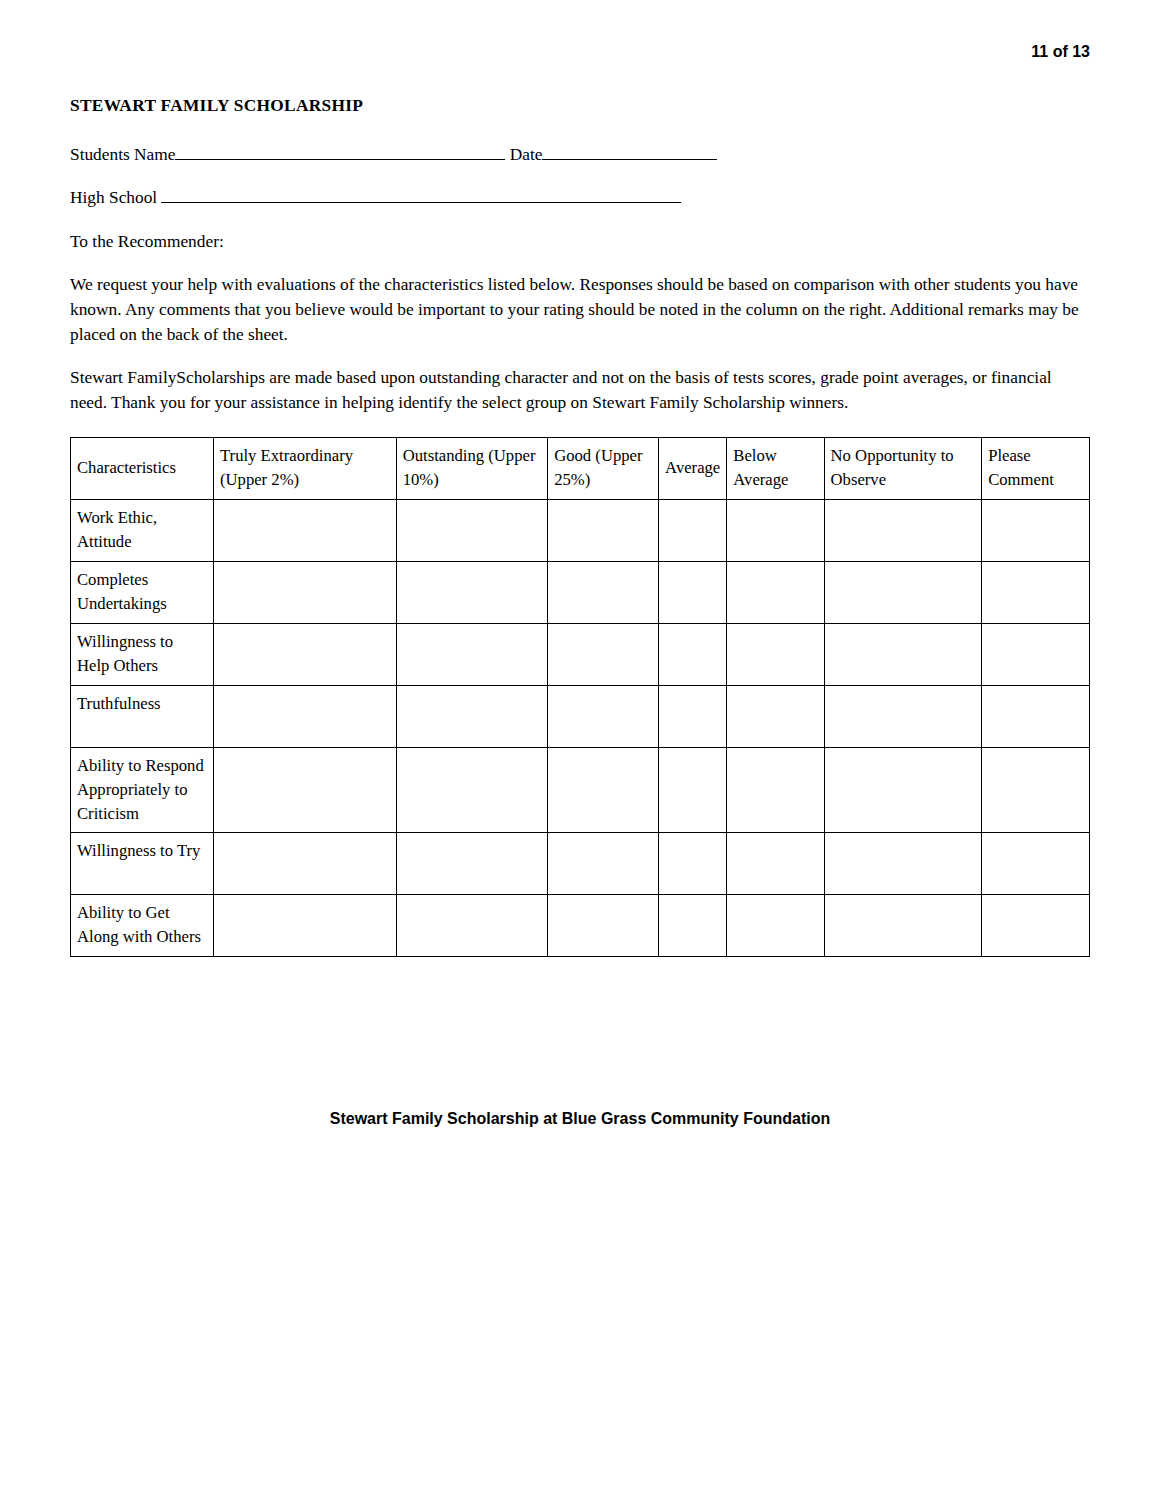11 of 13
STEWART FAMILY SCHOLARSHIP
Students Name Date
High School
To the Recommender:
We request your help with evaluations of the characteristics listed below. Responses should be based on comparison with other students you have known. Any comments that you believe would be important to your rating should be noted in the column on the right. Additional remarks may be placed on the back of the sheet.
Stewart FamilyScholarships are made based upon outstanding character and not on the basis of tests scores, grade point averages, or financial need. Thank you for your assistance in helping identify the select group on Stewart Family Scholarship winners.
| Characteristics | Truly Extraordinary (Upper 2%) | Outstanding (Upper 10%) | Good (Upper 25%) | Average | Below Average | No Opportunity to Observe | Please Comment |
| --- | --- | --- | --- | --- | --- | --- | --- |
| Work Ethic, Attitude | | | | | | | |
| Completes Undertakings | | | | | | | |
| Willingness to Help Others | | | | | | | |
| Truthfulness | | | | | | | |
| Ability to Respond Appropriately to Criticism | | | | | | | |
| Willingness to Try | | | | | | | |
| Ability to Get Along with Others | | | | | | | |
Stewart Family Scholarship at Blue Grass Community Foundation